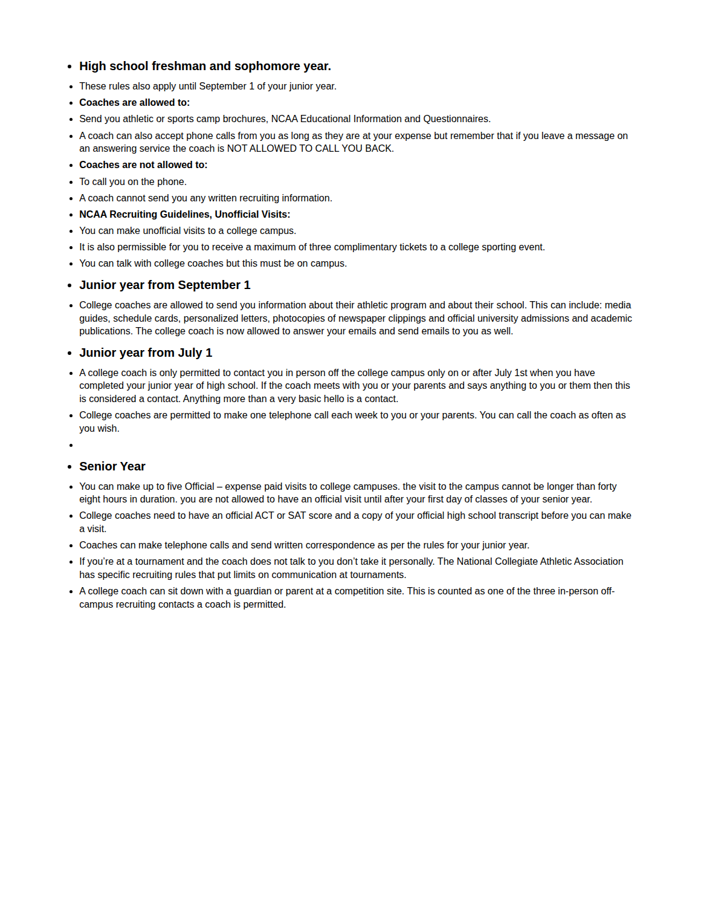High school freshman and sophomore year.
These rules also apply until September 1 of your junior year.
Coaches are allowed to:
Send you athletic or sports camp brochures, NCAA Educational Information and Questionnaires.
A coach can also accept phone calls from you as long as they are at your expense but remember that if you leave a message on an answering service the coach is NOT ALLOWED TO CALL YOU BACK.
Coaches are not allowed to:
To call you on the phone.
A coach cannot send you any written recruiting information.
NCAA Recruiting Guidelines, Unofficial Visits:
You can make unofficial visits to a college campus.
It is also permissible for you to receive a maximum of three complimentary tickets to a college sporting event.
You can talk with college coaches but this must be on campus.
Junior year from September 1
College coaches are allowed to send you information about their athletic program and about their school. This can include: media guides, schedule cards, personalized letters, photocopies of newspaper clippings and official university admissions and academic publications. The college coach is now allowed to answer your emails and send emails to you as well.
Junior year from July 1
A college coach is only permitted to contact you in person off the college campus only on or after July 1st when you have completed your junior year of high school. If the coach meets with you or your parents and says anything to you or them then this is considered a contact. Anything more than a very basic hello is a contact.
College coaches are permitted to make one telephone call each week to you or your parents. You can call the coach as often as you wish.
Senior Year
You can make up to five Official – expense paid visits to college campuses. the visit to the campus cannot be longer than forty eight hours in duration. you are not allowed to have an official visit until after your first day of classes of your senior year.
College coaches need to have an official ACT or SAT score and a copy of your official high school transcript before you can make a visit.
Coaches can make telephone calls and send written correspondence as per the rules for your junior year.
If you’re at a tournament and the coach does not talk to you don’t take it personally. The National Collegiate Athletic Association has specific recruiting rules that put limits on communication at tournaments.
A college coach can sit down with a guardian or parent at a competition site. This is counted as one of the three in-person off-campus recruiting contacts a coach is permitted.